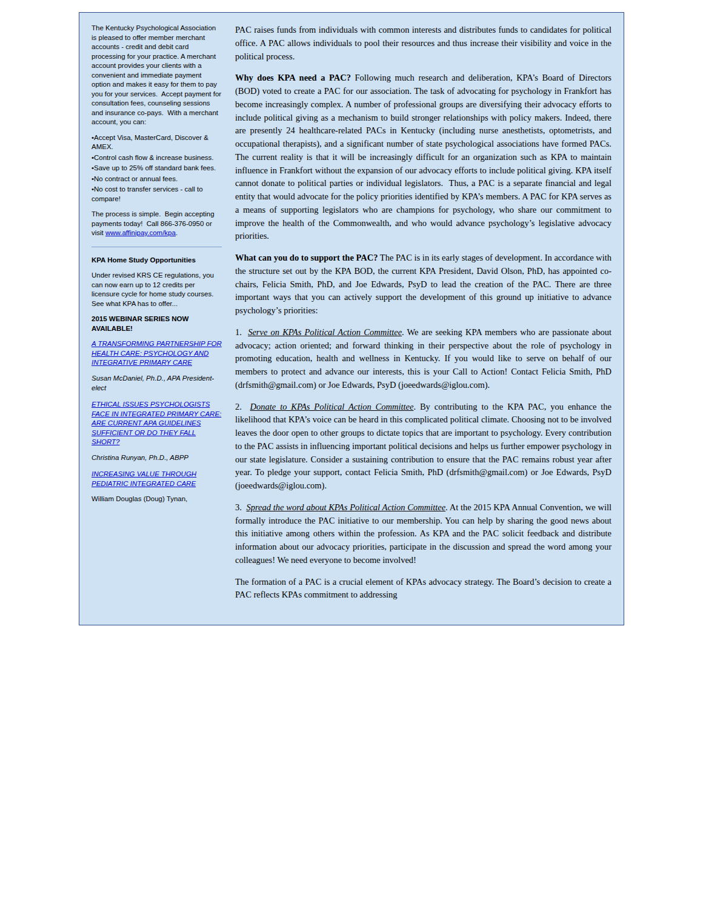The Kentucky Psychological Association is pleased to offer member merchant accounts - credit and debit card processing for your practice. A merchant account provides your clients with a convenient and immediate payment option and makes it easy for them to pay you for your services. Accept payment for consultation fees, counseling sessions and insurance co-pays. With a merchant account, you can:
•Accept Visa, MasterCard, Discover & AMEX.
•Control cash flow & increase business.
•Save up to 25% off standard bank fees.
•No contract or annual fees.
•No cost to transfer services - call to compare!
The process is simple. Begin accepting payments today! Call 866-376-0950 or visit www.affinipay.com/kpa.
KPA Home Study Opportunities
Under revised KRS CE regulations, you can now earn up to 12 credits per licensure cycle for home study courses. See what KPA has to offer...
2015 WEBINAR SERIES NOW AVAILABLE!
A TRANSFORMING PARTNERSHIP FOR HEALTH CARE: PSYCHOLOGY AND INTEGRATIVE PRIMARY CARE
Susan McDaniel, Ph.D., APA President-elect
ETHICAL ISSUES PSYCHOLOGISTS FACE IN INTEGRATED PRIMARY CARE: ARE CURRENT APA GUIDELINES SUFFICIENT OR DO THEY FALL SHORT?
Christina Runyan, Ph.D., ABPP
INCREASING VALUE THROUGH PEDIATRIC INTEGRATED CARE
William Douglas (Doug) Tynan,
PAC raises funds from individuals with common interests and distributes funds to candidates for political office. A PAC allows individuals to pool their resources and thus increase their visibility and voice in the political process.
Why does KPA need a PAC? Following much research and deliberation, KPA’s Board of Directors (BOD) voted to create a PAC for our association. The task of advocating for psychology in Frankfort has become increasingly complex. A number of professional groups are diversifying their advocacy efforts to include political giving as a mechanism to build stronger relationships with policy makers. Indeed, there are presently 24 healthcare-related PACs in Kentucky (including nurse anesthetists, optometrists, and occupational therapists), and a significant number of state psychological associations have formed PACs. The current reality is that it will be increasingly difficult for an organization such as KPA to maintain influence in Frankfort without the expansion of our advocacy efforts to include political giving. KPA itself cannot donate to political parties or individual legislators. Thus, a PAC is a separate financial and legal entity that would advocate for the policy priorities identified by KPA’s members. A PAC for KPA serves as a means of supporting legislators who are champions for psychology, who share our commitment to improve the health of the Commonwealth, and who would advance psychology’s legislative advocacy priorities.
What can you do to support the PAC? The PAC is in its early stages of development. In accordance with the structure set out by the KPA BOD, the current KPA President, David Olson, PhD, has appointed co-chairs, Felicia Smith, PhD, and Joe Edwards, PsyD to lead the creation of the PAC. There are three important ways that you can actively support the development of this ground up initiative to advance psychology’s priorities:
1. Serve on KPAs Political Action Committee. We are seeking KPA members who are passionate about advocacy; action oriented; and forward thinking in their perspective about the role of psychology in promoting education, health and wellness in Kentucky. If you would like to serve on behalf of our members to protect and advance our interests, this is your Call to Action! Contact Felicia Smith, PhD (drfsmith@gmail.com) or Joe Edwards, PsyD (joeedwards@iglou.com).
2. Donate to KPAs Political Action Committee. By contributing to the KPA PAC, you enhance the likelihood that KPA’s voice can be heard in this complicated political climate. Choosing not to be involved leaves the door open to other groups to dictate topics that are important to psychology. Every contribution to the PAC assists in influencing important political decisions and helps us further empower psychology in our state legislature. Consider a sustaining contribution to ensure that the PAC remains robust year after year. To pledge your support, contact Felicia Smith, PhD (drfsmith@gmail.com) or Joe Edwards, PsyD (joeedwards@iglou.com).
3. Spread the word about KPAs Political Action Committee. At the 2015 KPA Annual Convention, we will formally introduce the PAC initiative to our membership. You can help by sharing the good news about this initiative among others within the profession. As KPA and the PAC solicit feedback and distribute information about our advocacy priorities, participate in the discussion and spread the word among your colleagues! We need everyone to become involved!
The formation of a PAC is a crucial element of KPAs advocacy strategy. The Board’s decision to create a PAC reflects KPAs commitment to addressing